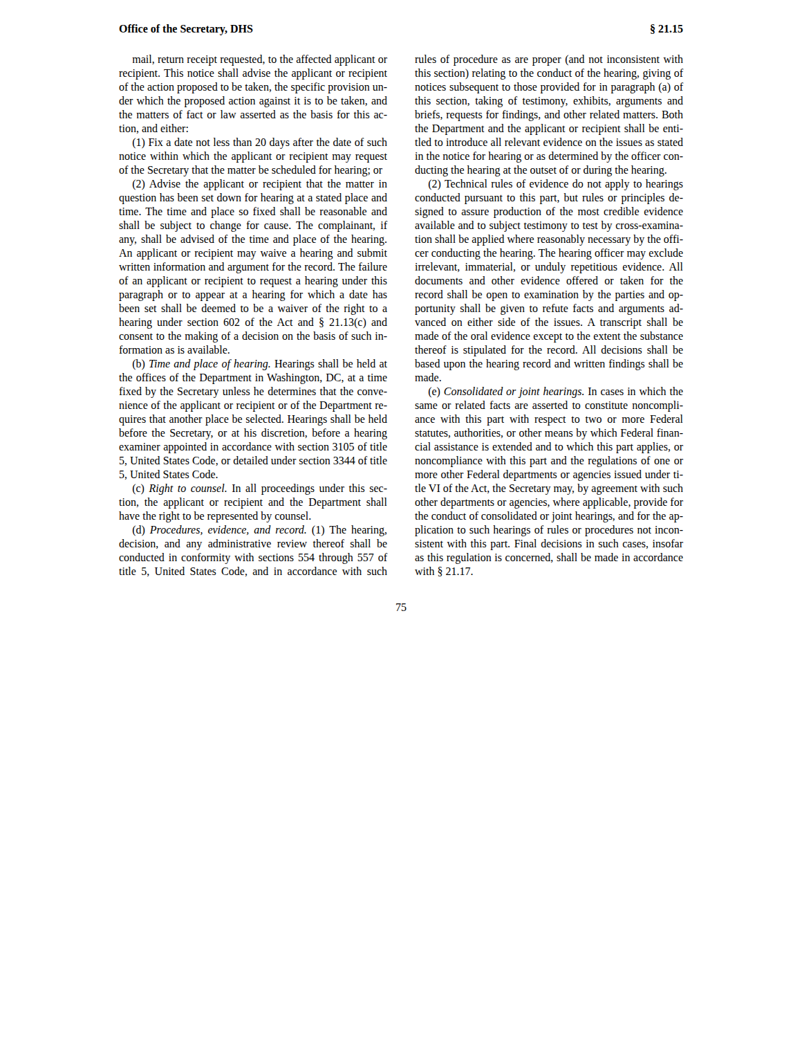Office of the Secretary, DHS § 21.15
mail, return receipt requested, to the affected applicant or recipient. This notice shall advise the applicant or recipient of the action proposed to be taken, the specific provision under which the proposed action against it is to be taken, and the matters of fact or law asserted as the basis for this action, and either:
(1) Fix a date not less than 20 days after the date of such notice within which the applicant or recipient may request of the Secretary that the matter be scheduled for hearing; or
(2) Advise the applicant or recipient that the matter in question has been set down for hearing at a stated place and time. The time and place so fixed shall be reasonable and shall be subject to change for cause. The complainant, if any, shall be advised of the time and place of the hearing. An applicant or recipient may waive a hearing and submit written information and argument for the record. The failure of an applicant or recipient to request a hearing under this paragraph or to appear at a hearing for which a date has been set shall be deemed to be a waiver of the right to a hearing under section 602 of the Act and § 21.13(c) and consent to the making of a decision on the basis of such information as is available.
(b) Time and place of hearing. Hearings shall be held at the offices of the Department in Washington, DC, at a time fixed by the Secretary unless he determines that the convenience of the applicant or recipient or of the Department requires that another place be selected. Hearings shall be held before the Secretary, or at his discretion, before a hearing examiner appointed in accordance with section 3105 of title 5, United States Code, or detailed under section 3344 of title 5, United States Code.
(c) Right to counsel. In all proceedings under this section, the applicant or recipient and the Department shall have the right to be represented by counsel.
(d) Procedures, evidence, and record. (1) The hearing, decision, and any administrative review thereof shall be conducted in conformity with sections 554 through 557 of title 5, United States Code, and in accordance with such rules of procedure as are proper (and not inconsistent with this section) relating to the conduct of the hearing, giving of notices subsequent to those provided for in paragraph (a) of this section, taking of testimony, exhibits, arguments and briefs, requests for findings, and other related matters. Both the Department and the applicant or recipient shall be entitled to introduce all relevant evidence on the issues as stated in the notice for hearing or as determined by the officer conducting the hearing at the outset of or during the hearing.
(2) Technical rules of evidence do not apply to hearings conducted pursuant to this part, but rules or principles designed to assure production of the most credible evidence available and to subject testimony to test by cross-examination shall be applied where reasonably necessary by the officer conducting the hearing. The hearing officer may exclude irrelevant, immaterial, or unduly repetitious evidence. All documents and other evidence offered or taken for the record shall be open to examination by the parties and opportunity shall be given to refute facts and arguments advanced on either side of the issues. A transcript shall be made of the oral evidence except to the extent the substance thereof is stipulated for the record. All decisions shall be based upon the hearing record and written findings shall be made.
(e) Consolidated or joint hearings. In cases in which the same or related facts are asserted to constitute noncompliance with this part with respect to two or more Federal statutes, authorities, or other means by which Federal financial assistance is extended and to which this part applies, or noncompliance with this part and the regulations of one or more other Federal departments or agencies issued under title VI of the Act, the Secretary may, by agreement with such other departments or agencies, where applicable, provide for the conduct of consolidated or joint hearings, and for the application to such hearings of rules or procedures not inconsistent with this part. Final decisions in such cases, insofar as this regulation is concerned, shall be made in accordance with § 21.17.
75